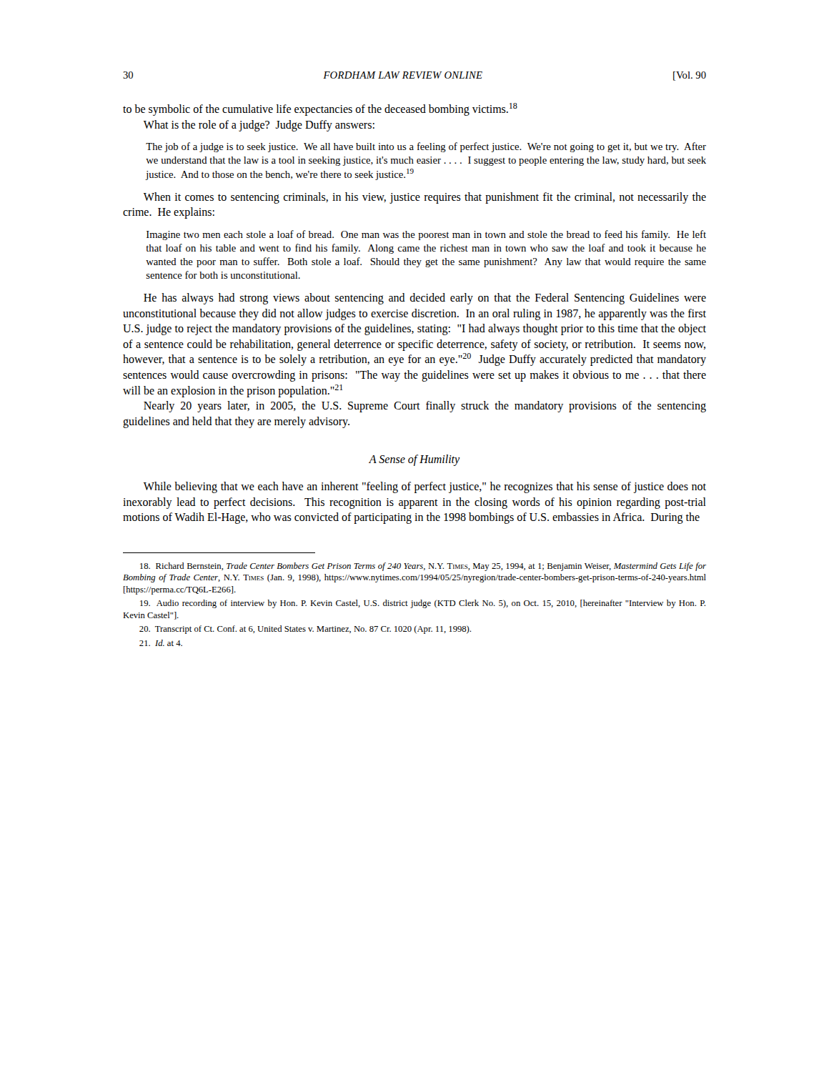30 FORDHAM LAW REVIEW ONLINE [Vol. 90
to be symbolic of the cumulative life expectancies of the deceased bombing victims.18
What is the role of a judge? Judge Duffy answers:
The job of a judge is to seek justice. We all have built into us a feeling of perfect justice. We're not going to get it, but we try. After we understand that the law is a tool in seeking justice, it's much easier . . . . I suggest to people entering the law, study hard, but seek justice. And to those on the bench, we're there to seek justice.19
When it comes to sentencing criminals, in his view, justice requires that punishment fit the criminal, not necessarily the crime. He explains:
Imagine two men each stole a loaf of bread. One man was the poorest man in town and stole the bread to feed his family. He left that loaf on his table and went to find his family. Along came the richest man in town who saw the loaf and took it because he wanted the poor man to suffer. Both stole a loaf. Should they get the same punishment? Any law that would require the same sentence for both is unconstitutional.
He has always had strong views about sentencing and decided early on that the Federal Sentencing Guidelines were unconstitutional because they did not allow judges to exercise discretion. In an oral ruling in 1987, he apparently was the first U.S. judge to reject the mandatory provisions of the guidelines, stating: "I had always thought prior to this time that the object of a sentence could be rehabilitation, general deterrence or specific deterrence, safety of society, or retribution. It seems now, however, that a sentence is to be solely a retribution, an eye for an eye."20 Judge Duffy accurately predicted that mandatory sentences would cause overcrowding in prisons: "The way the guidelines were set up makes it obvious to me . . . that there will be an explosion in the prison population."21
Nearly 20 years later, in 2005, the U.S. Supreme Court finally struck the mandatory provisions of the sentencing guidelines and held that they are merely advisory.
A Sense of Humility
While believing that we each have an inherent "feeling of perfect justice," he recognizes that his sense of justice does not inexorably lead to perfect decisions. This recognition is apparent in the closing words of his opinion regarding post-trial motions of Wadih El-Hage, who was convicted of participating in the 1998 bombings of U.S. embassies in Africa. During the
18. Richard Bernstein, Trade Center Bombers Get Prison Terms of 240 Years, N.Y. Times, May 25, 1994, at 1; Benjamin Weiser, Mastermind Gets Life for Bombing of Trade Center, N.Y. Times (Jan. 9, 1998), https://www.nytimes.com/1994/05/25/nyregion/trade-center-bombers-get-prison-terms-of-240-years.html [https://perma.cc/TQ6L-E266].
19. Audio recording of interview by Hon. P. Kevin Castel, U.S. district judge (KTD Clerk No. 5), on Oct. 15, 2010, [hereinafter "Interview by Hon. P. Kevin Castel"].
20. Transcript of Ct. Conf. at 6, United States v. Martinez, No. 87 Cr. 1020 (Apr. 11, 1998).
21. Id. at 4.